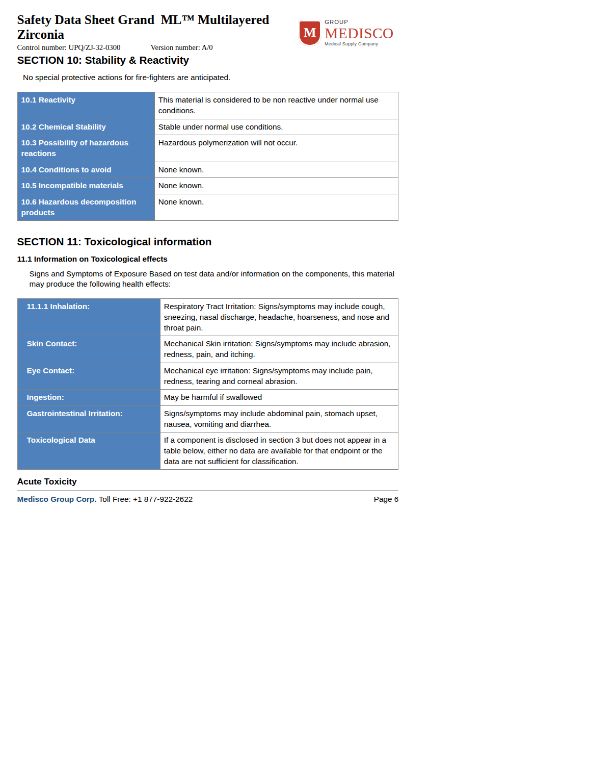GROUP
MEDISCO
Medical Supply Company
Safety Data Sheet Grand ML™ Multilayered Zirconia
Control number: UPQ/ZJ-32-0300 Version number: A/0
SECTION 10: Stability & Reactivity
No special protective actions for fire-fighters are anticipated.
| 10.1 Reactivity | This material is considered to be non reactive under normal use conditions. |
| 10.2 Chemical Stability | Stable under normal use conditions. |
| 10.3 Possibility of hazardous reactions | Hazardous polymerization will not occur. |
| 10.4 Conditions to avoid | None known. |
| 10.5 Incompatible materials | None known. |
| 10.6 Hazardous decomposition products | None known. |
SECTION 11: Toxicological information
11.1 Information on Toxicological effects
Signs and Symptoms of Exposure Based on test data and/or information on the components, this material may produce the following health effects:
| 11.1.1 Inhalation: | Respiratory Tract Irritation: Signs/symptoms may include cough, sneezing, nasal discharge, headache, hoarseness, and nose and throat pain. |
| Skin Contact: | Mechanical Skin irritation: Signs/symptoms may include abrasion, redness, pain, and itching. |
| Eye Contact: | Mechanical eye irritation: Signs/symptoms may include pain, redness, tearing and corneal abrasion. |
| Ingestion: | May be harmful if swallowed |
| Gastrointestinal Irritation: | Signs/symptoms may include abdominal pain, stomach upset, nausea, vomiting and diarrhea. |
| Toxicological Data | If a component is disclosed in section 3 but does not appear in a table below, either no data are available for that endpoint or the data are not sufficient for classification. |
Acute Toxicity
Medisco Group Corp. Toll Free: +1 877-922-2622
Page 6